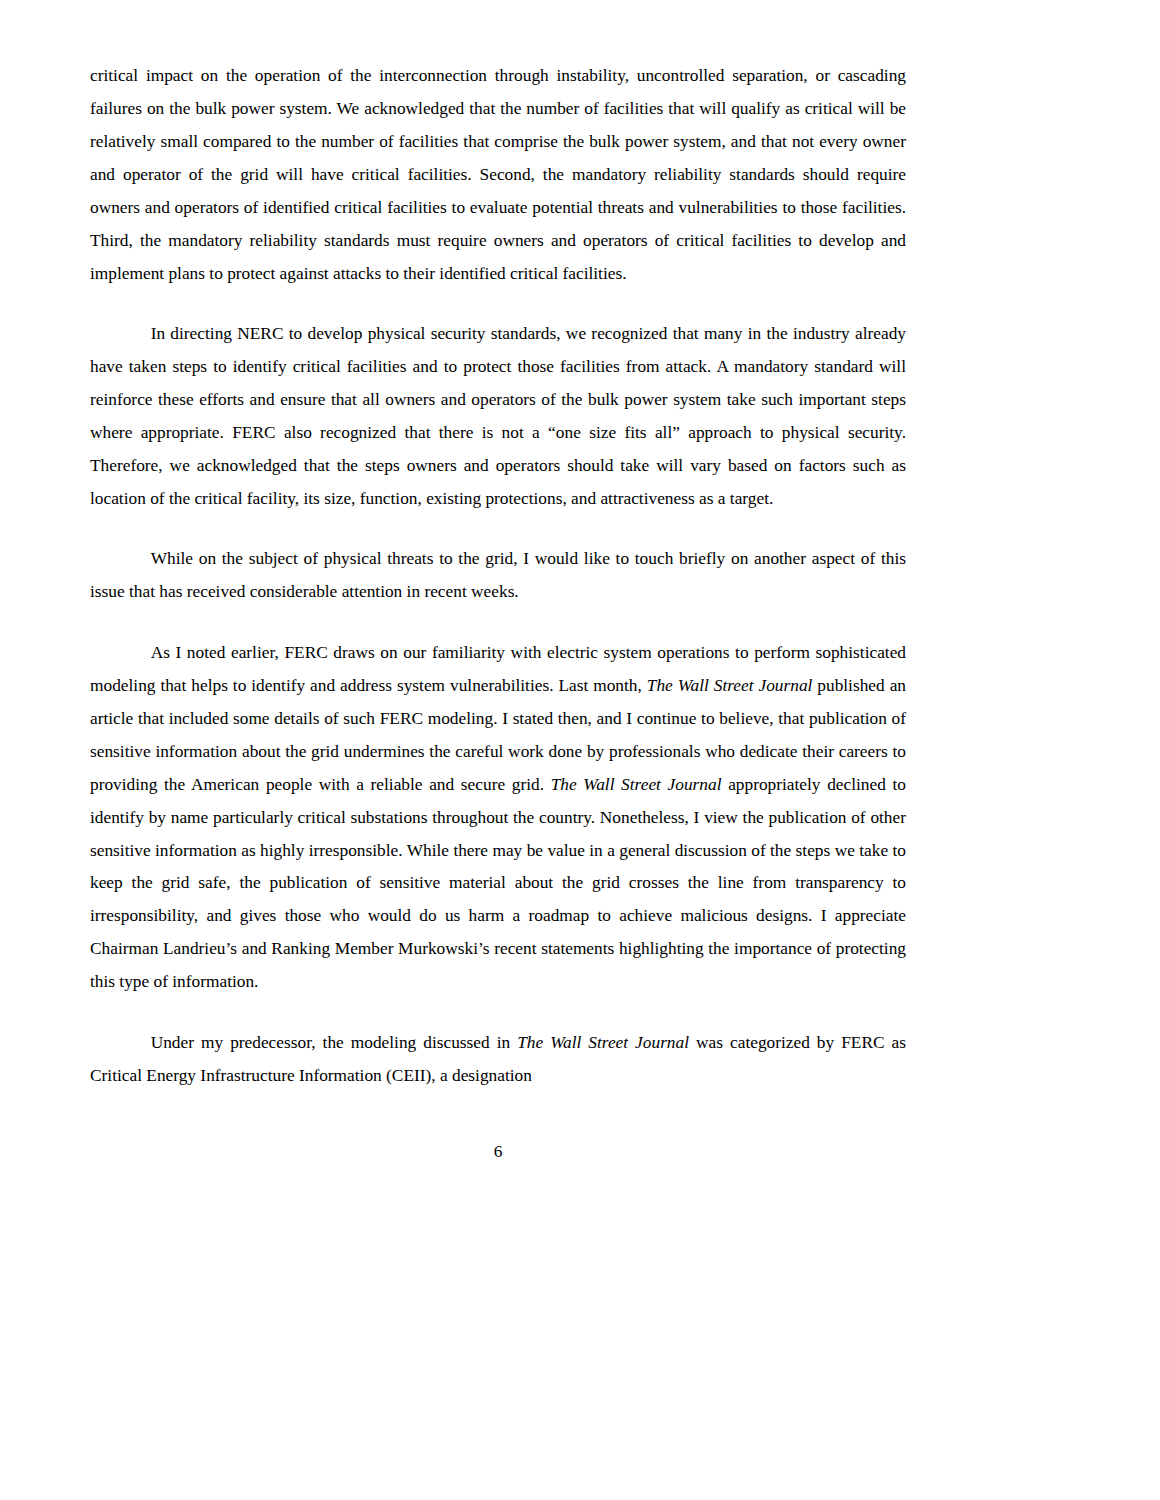critical impact on the operation of the interconnection through instability, uncontrolled separation, or cascading failures on the bulk power system. We acknowledged that the number of facilities that will qualify as critical will be relatively small compared to the number of facilities that comprise the bulk power system, and that not every owner and operator of the grid will have critical facilities. Second, the mandatory reliability standards should require owners and operators of identified critical facilities to evaluate potential threats and vulnerabilities to those facilities. Third, the mandatory reliability standards must require owners and operators of critical facilities to develop and implement plans to protect against attacks to their identified critical facilities.
In directing NERC to develop physical security standards, we recognized that many in the industry already have taken steps to identify critical facilities and to protect those facilities from attack. A mandatory standard will reinforce these efforts and ensure that all owners and operators of the bulk power system take such important steps where appropriate. FERC also recognized that there is not a “one size fits all” approach to physical security. Therefore, we acknowledged that the steps owners and operators should take will vary based on factors such as location of the critical facility, its size, function, existing protections, and attractiveness as a target.
While on the subject of physical threats to the grid, I would like to touch briefly on another aspect of this issue that has received considerable attention in recent weeks.
As I noted earlier, FERC draws on our familiarity with electric system operations to perform sophisticated modeling that helps to identify and address system vulnerabilities. Last month, The Wall Street Journal published an article that included some details of such FERC modeling. I stated then, and I continue to believe, that publication of sensitive information about the grid undermines the careful work done by professionals who dedicate their careers to providing the American people with a reliable and secure grid. The Wall Street Journal appropriately declined to identify by name particularly critical substations throughout the country. Nonetheless, I view the publication of other sensitive information as highly irresponsible. While there may be value in a general discussion of the steps we take to keep the grid safe, the publication of sensitive material about the grid crosses the line from transparency to irresponsibility, and gives those who would do us harm a roadmap to achieve malicious designs. I appreciate Chairman Landrieu’s and Ranking Member Murkowski’s recent statements highlighting the importance of protecting this type of information.
Under my predecessor, the modeling discussed in The Wall Street Journal was categorized by FERC as Critical Energy Infrastructure Information (CEII), a designation
6